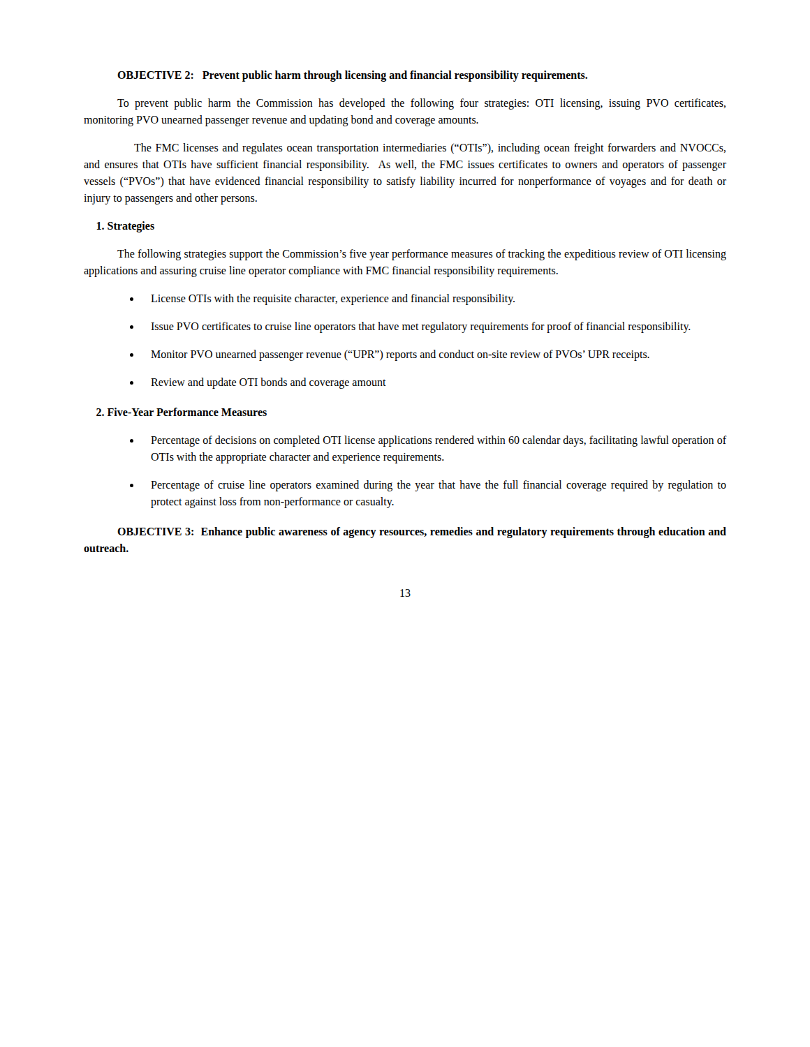OBJECTIVE 2: Prevent public harm through licensing and financial responsibility requirements.
To prevent public harm the Commission has developed the following four strategies: OTI licensing, issuing PVO certificates, monitoring PVO unearned passenger revenue and updating bond and coverage amounts.
The FMC licenses and regulates ocean transportation intermediaries (“OTIs”), including ocean freight forwarders and NVOCCs, and ensures that OTIs have sufficient financial responsibility. As well, the FMC issues certificates to owners and operators of passenger vessels (“PVOs”) that have evidenced financial responsibility to satisfy liability incurred for nonperformance of voyages and for death or injury to passengers and other persons.
Strategies
The following strategies support the Commission’s five year performance measures of tracking the expeditious review of OTI licensing applications and assuring cruise line operator compliance with FMC financial responsibility requirements.
License OTIs with the requisite character, experience and financial responsibility.
Issue PVO certificates to cruise line operators that have met regulatory requirements for proof of financial responsibility.
Monitor PVO unearned passenger revenue (“UPR”) reports and conduct on-site review of PVOs’ UPR receipts.
Review and update OTI bonds and coverage amount
Five-Year Performance Measures
Percentage of decisions on completed OTI license applications rendered within 60 calendar days, facilitating lawful operation of OTIs with the appropriate character and experience requirements.
Percentage of cruise line operators examined during the year that have the full financial coverage required by regulation to protect against loss from non-performance or casualty.
OBJECTIVE 3: Enhance public awareness of agency resources, remedies and regulatory requirements through education and outreach.
13